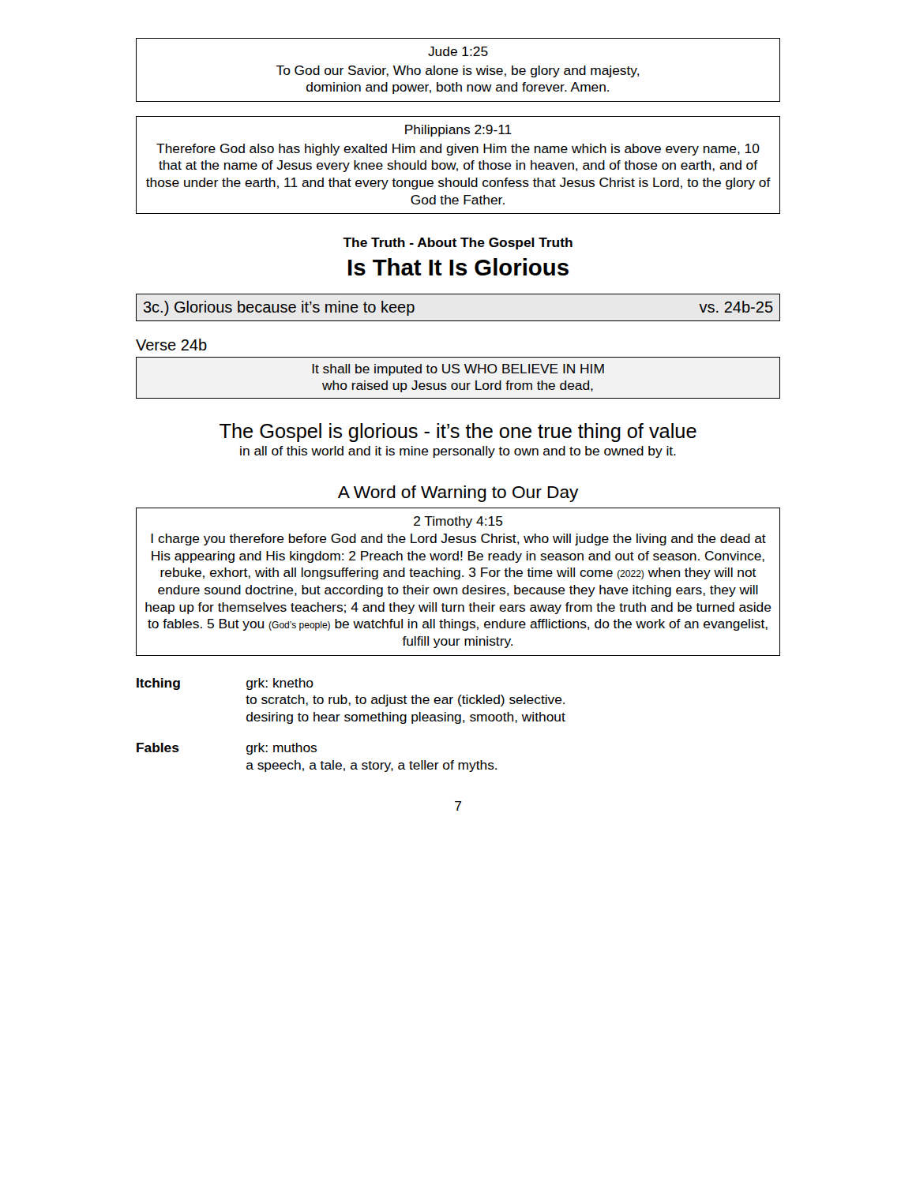Jude 1:25
To God our Savior, Who alone is wise, be glory and majesty,
dominion and power, both now and forever. Amen.
Philippians 2:9-11
Therefore God also has highly exalted Him and given Him the name which is above every name, 10 that at the name of Jesus every knee should bow, of those in heaven, and of those on earth, and of those under the earth, 11 and that every tongue should confess that Jesus Christ is Lord, to the glory of God the Father.
The Truth - About The Gospel Truth
Is That It Is Glorious
3c.) Glorious because it’s mine to keep vs. 24b-25
Verse 24b
It shall be imputed to US WHO BELIEVE IN HIM
who raised up Jesus our Lord from the dead,
The Gospel is glorious - it’s the one true thing of value in all of this world and it is mine personally to own and to be owned by it.
A Word of Warning to Our Day
2 Timothy 4:15
I charge you therefore before God and the Lord Jesus Christ, who will judge the living and the dead at His appearing and His kingdom: 2 Preach the word! Be ready in season and out of season. Convince, rebuke, exhort, with all longsuffering and teaching. 3 For the time will come (2022) when they will not endure sound doctrine, but according to their own desires, because they have itching ears, they will heap up for themselves teachers; 4 and they will turn their ears away from the truth and be turned aside to fables. 5 But you (God’s people) be watchful in all things, endure afflictions, do the work of an evangelist, fulfill your ministry.
Itching
grk: knetho to scratch, to rub, to adjust the ear (tickled) selective. desiring to hear something pleasing, smooth, without
Fables
grk: muthos a speech, a tale, a story, a teller of myths.
7